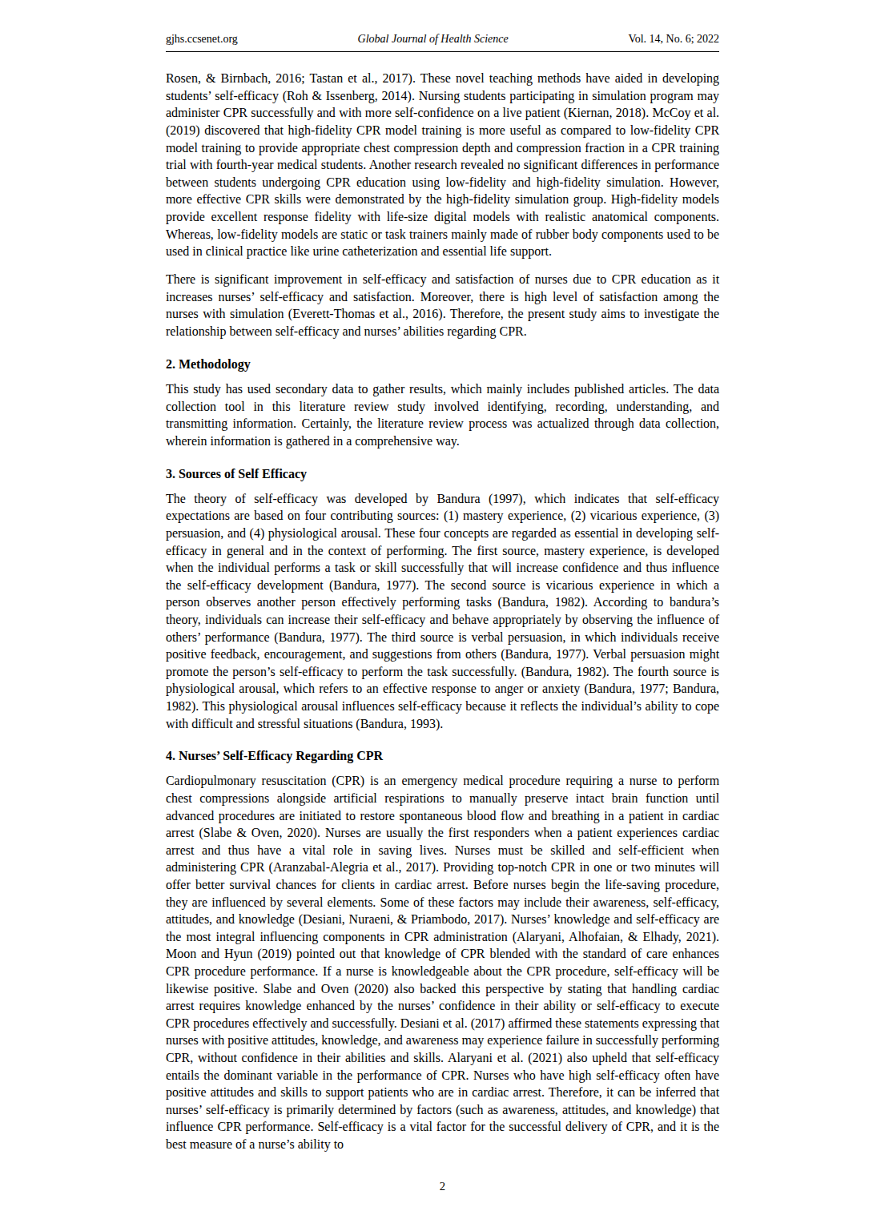gjhs.ccsenet.org Global Journal of Health Science Vol. 14, No. 6; 2022
Rosen, & Birnbach, 2016; Tastan et al., 2017). These novel teaching methods have aided in developing students’ self-efficacy (Roh & Issenberg, 2014). Nursing students participating in simulation program may administer CPR successfully and with more self-confidence on a live patient (Kiernan, 2018). McCoy et al. (2019) discovered that high-fidelity CPR model training is more useful as compared to low-fidelity CPR model training to provide appropriate chest compression depth and compression fraction in a CPR training trial with fourth-year medical students. Another research revealed no significant differences in performance between students undergoing CPR education using low-fidelity and high-fidelity simulation. However, more effective CPR skills were demonstrated by the high-fidelity simulation group. High-fidelity models provide excellent response fidelity with life-size digital models with realistic anatomical components. Whereas, low-fidelity models are static or task trainers mainly made of rubber body components used to be used in clinical practice like urine catheterization and essential life support.
There is significant improvement in self-efficacy and satisfaction of nurses due to CPR education as it increases nurses’ self-efficacy and satisfaction. Moreover, there is high level of satisfaction among the nurses with simulation (Everett-Thomas et al., 2016). Therefore, the present study aims to investigate the relationship between self-efficacy and nurses’ abilities regarding CPR.
2. Methodology
This study has used secondary data to gather results, which mainly includes published articles. The data collection tool in this literature review study involved identifying, recording, understanding, and transmitting information. Certainly, the literature review process was actualized through data collection, wherein information is gathered in a comprehensive way.
3. Sources of Self Efficacy
The theory of self-efficacy was developed by Bandura (1997), which indicates that self-efficacy expectations are based on four contributing sources: (1) mastery experience, (2) vicarious experience, (3) persuasion, and (4) physiological arousal. These four concepts are regarded as essential in developing self-efficacy in general and in the context of performing. The first source, mastery experience, is developed when the individual performs a task or skill successfully that will increase confidence and thus influence the self-efficacy development (Bandura, 1977). The second source is vicarious experience in which a person observes another person effectively performing tasks (Bandura, 1982). According to bandura’s theory, individuals can increase their self-efficacy and behave appropriately by observing the influence of others’ performance (Bandura, 1977). The third source is verbal persuasion, in which individuals receive positive feedback, encouragement, and suggestions from others (Bandura, 1977). Verbal persuasion might promote the person’s self-efficacy to perform the task successfully. (Bandura, 1982). The fourth source is physiological arousal, which refers to an effective response to anger or anxiety (Bandura, 1977; Bandura, 1982). This physiological arousal influences self-efficacy because it reflects the individual’s ability to cope with difficult and stressful situations (Bandura, 1993).
4. Nurses’ Self-Efficacy Regarding CPR
Cardiopulmonary resuscitation (CPR) is an emergency medical procedure requiring a nurse to perform chest compressions alongside artificial respirations to manually preserve intact brain function until advanced procedures are initiated to restore spontaneous blood flow and breathing in a patient in cardiac arrest (Slabe & Oven, 2020). Nurses are usually the first responders when a patient experiences cardiac arrest and thus have a vital role in saving lives. Nurses must be skilled and self-efficient when administering CPR (Aranzabal-Alegria et al., 2017). Providing top-notch CPR in one or two minutes will offer better survival chances for clients in cardiac arrest. Before nurses begin the life-saving procedure, they are influenced by several elements. Some of these factors may include their awareness, self-efficacy, attitudes, and knowledge (Desiani, Nuraeni, & Priambodo, 2017). Nurses’ knowledge and self-efficacy are the most integral influencing components in CPR administration (Alaryani, Alhofaian, & Elhady, 2021). Moon and Hyun (2019) pointed out that knowledge of CPR blended with the standard of care enhances CPR procedure performance. If a nurse is knowledgeable about the CPR procedure, self-efficacy will be likewise positive. Slabe and Oven (2020) also backed this perspective by stating that handling cardiac arrest requires knowledge enhanced by the nurses’ confidence in their ability or self-efficacy to execute CPR procedures effectively and successfully. Desiani et al. (2017) affirmed these statements expressing that nurses with positive attitudes, knowledge, and awareness may experience failure in successfully performing CPR, without confidence in their abilities and skills. Alaryani et al. (2021) also upheld that self-efficacy entails the dominant variable in the performance of CPR. Nurses who have high self-efficacy often have positive attitudes and skills to support patients who are in cardiac arrest. Therefore, it can be inferred that nurses’ self-efficacy is primarily determined by factors (such as awareness, attitudes, and knowledge) that influence CPR performance. Self-efficacy is a vital factor for the successful delivery of CPR, and it is the best measure of a nurse’s ability to
2